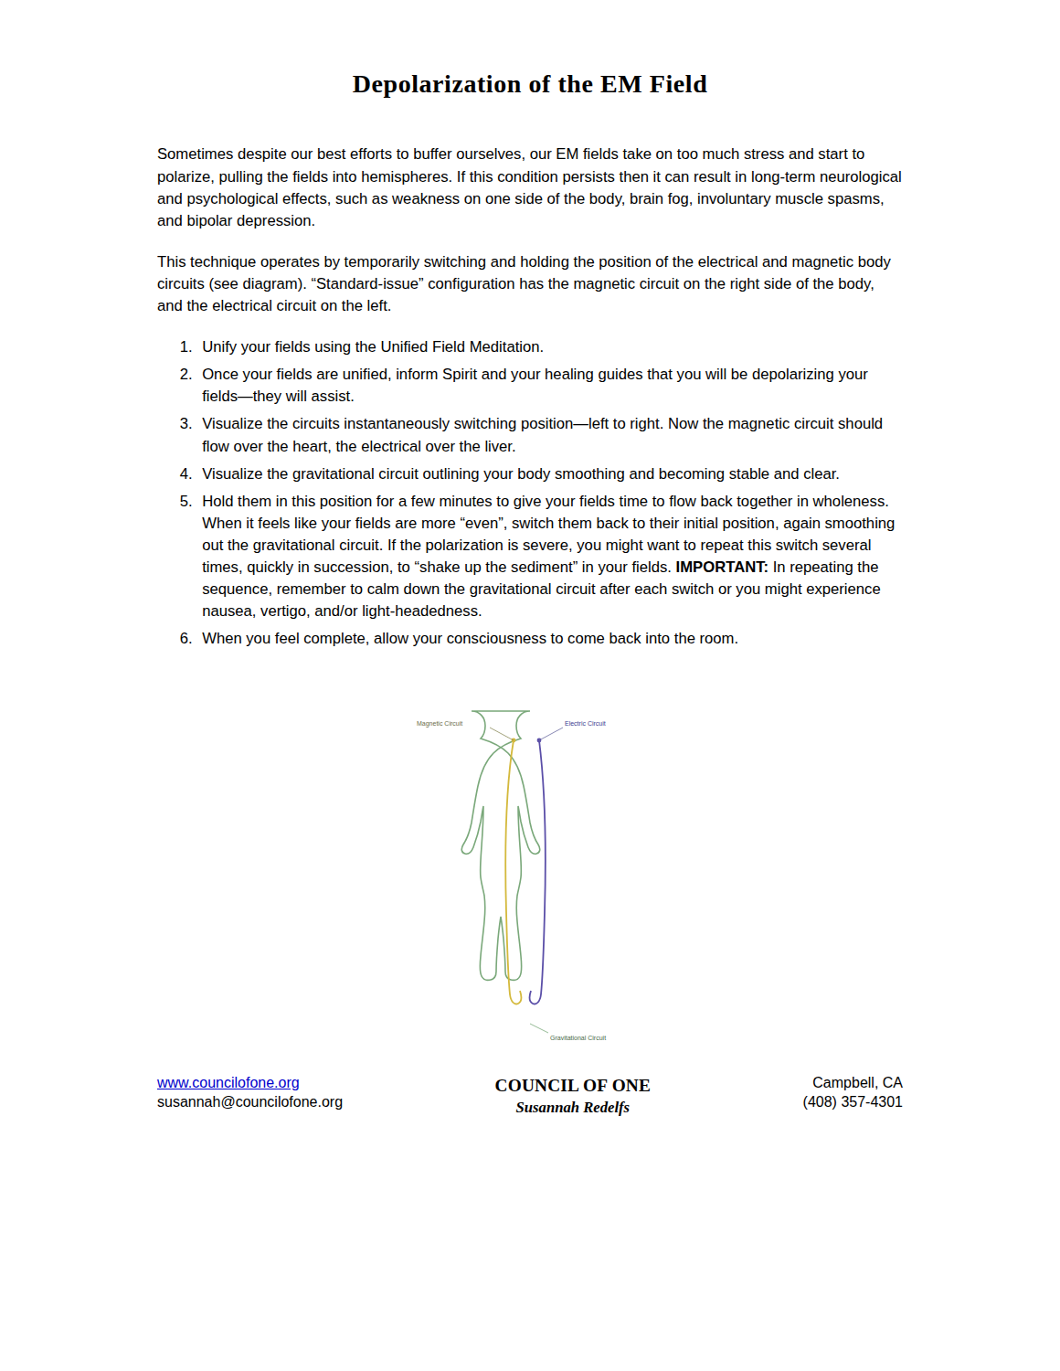Depolarization of the EM Field
Sometimes despite our best efforts to buffer ourselves, our EM fields take on too much stress and start to polarize, pulling the fields into hemispheres. If this condition persists then it can result in long-term neurological and psychological effects, such as weakness on one side of the body, brain fog, involuntary muscle spasms, and bipolar depression.
This technique operates by temporarily switching and holding the position of the electrical and magnetic body circuits (see diagram). “Standard-issue” configuration has the magnetic circuit on the right side of the body, and the electrical circuit on the left.
Unify your fields using the Unified Field Meditation.
Once your fields are unified, inform Spirit and your healing guides that you will be depolarizing your fields—they will assist.
Visualize the circuits instantaneously switching position—left to right. Now the magnetic circuit should flow over the heart, the electrical over the liver.
Visualize the gravitational circuit outlining your body smoothing and becoming stable and clear.
Hold them in this position for a few minutes to give your fields time to flow back together in wholeness. When it feels like your fields are more “even”, switch them back to their initial position, again smoothing out the gravitational circuit. If the polarization is severe, you might want to repeat this switch several times, quickly in succession, to “shake up the sediment” in your fields. IMPORTANT: In repeating the sequence, remember to calm down the gravitational circuit after each switch or you might experience nausea, vertigo, and/or light-headedness.
When you feel complete, allow your consciousness to come back into the room.
Magnetic Circuit Electric Circuit Gravitational Circuit
www.councilofone.org
susannah@councilofone.org
COUNCIL OF ONE
Susannah Redelfs
Campbell, CA
(408) 357-4301